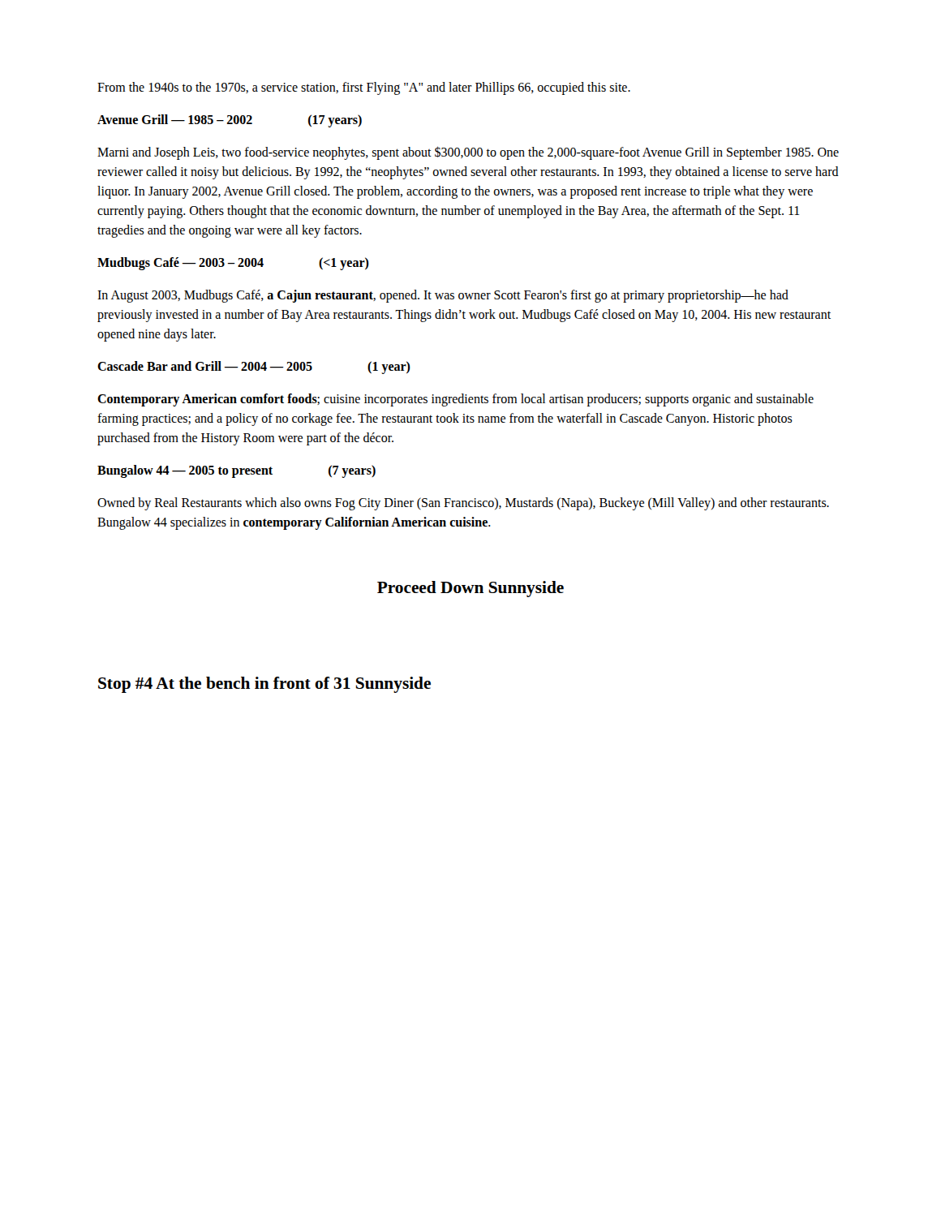From the 1940s to the 1970s, a service station, first Flying "A" and later Phillips 66, occupied this site.
Avenue Grill — 1985 – 2002 (17 years)
Marni and Joseph Leis, two food-service neophytes, spent about $300,000 to open the 2,000-square-foot Avenue Grill in September 1985. One reviewer called it noisy but delicious. By 1992, the “neophytes” owned several other restaurants. In 1993, they obtained a license to serve hard liquor. In January 2002, Avenue Grill closed. The problem, according to the owners, was a proposed rent increase to triple what they were currently paying. Others thought that the economic downturn, the number of unemployed in the Bay Area, the aftermath of the Sept. 11 tragedies and the ongoing war were all key factors.
Mudbugs Café — 2003 – 2004 (<1 year)
In August 2003, Mudbugs Café, a Cajun restaurant, opened. It was owner Scott Fearon's first go at primary proprietorship—he had previously invested in a number of Bay Area restaurants. Things didn’t work out. Mudbugs Café closed on May 10, 2004. His new restaurant opened nine days later.
Cascade Bar and Grill — 2004 — 2005 (1 year)
Contemporary American comfort foods; cuisine incorporates ingredients from local artisan producers; supports organic and sustainable farming practices; and a policy of no corkage fee. The restaurant took its name from the waterfall in Cascade Canyon. Historic photos purchased from the History Room were part of the décor.
Bungalow 44 — 2005 to present (7 years)
Owned by Real Restaurants which also owns Fog City Diner (San Francisco), Mustards (Napa), Buckeye (Mill Valley) and other restaurants. Bungalow 44 specializes in contemporary Californian American cuisine.
Proceed Down Sunnyside
Stop #4 At the bench in front of 31 Sunnyside